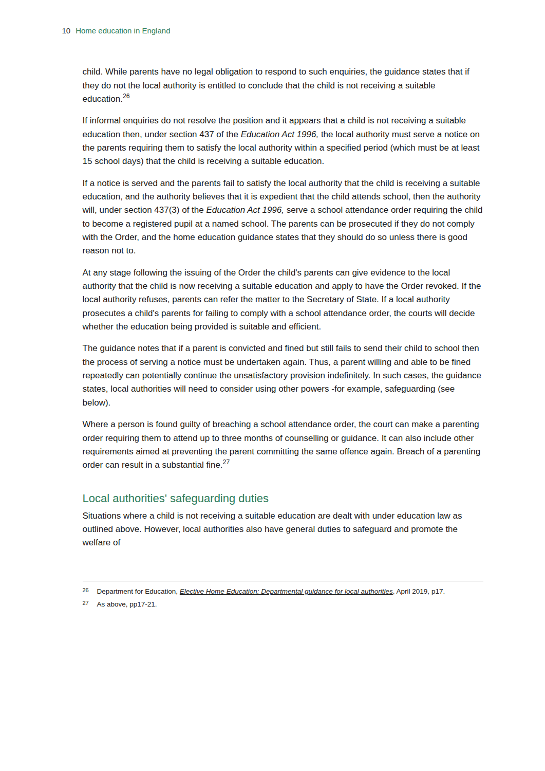10 Home education in England
child. While parents have no legal obligation to respond to such enquiries, the guidance states that if they do not the local authority is entitled to conclude that the child is not receiving a suitable education.26
If informal enquiries do not resolve the position and it appears that a child is not receiving a suitable education then, under section 437 of the Education Act 1996, the local authority must serve a notice on the parents requiring them to satisfy the local authority within a specified period (which must be at least 15 school days) that the child is receiving a suitable education.
If a notice is served and the parents fail to satisfy the local authority that the child is receiving a suitable education, and the authority believes that it is expedient that the child attends school, then the authority will, under section 437(3) of the Education Act 1996, serve a school attendance order requiring the child to become a registered pupil at a named school. The parents can be prosecuted if they do not comply with the Order, and the home education guidance states that they should do so unless there is good reason not to.
At any stage following the issuing of the Order the child's parents can give evidence to the local authority that the child is now receiving a suitable education and apply to have the Order revoked. If the local authority refuses, parents can refer the matter to the Secretary of State. If a local authority prosecutes a child's parents for failing to comply with a school attendance order, the courts will decide whether the education being provided is suitable and efficient.
The guidance notes that if a parent is convicted and fined but still fails to send their child to school then the process of serving a notice must be undertaken again. Thus, a parent willing and able to be fined repeatedly can potentially continue the unsatisfactory provision indefinitely. In such cases, the guidance states, local authorities will need to consider using other powers -for example, safeguarding (see below).
Where a person is found guilty of breaching a school attendance order, the court can make a parenting order requiring them to attend up to three months of counselling or guidance. It can also include other requirements aimed at preventing the parent committing the same offence again. Breach of a parenting order can result in a substantial fine.27
Local authorities' safeguarding duties
Situations where a child is not receiving a suitable education are dealt with under education law as outlined above. However, local authorities also have general duties to safeguard and promote the welfare of
26 Department for Education, Elective Home Education: Departmental guidance for local authorities, April 2019, p17.
27 As above, pp17-21.